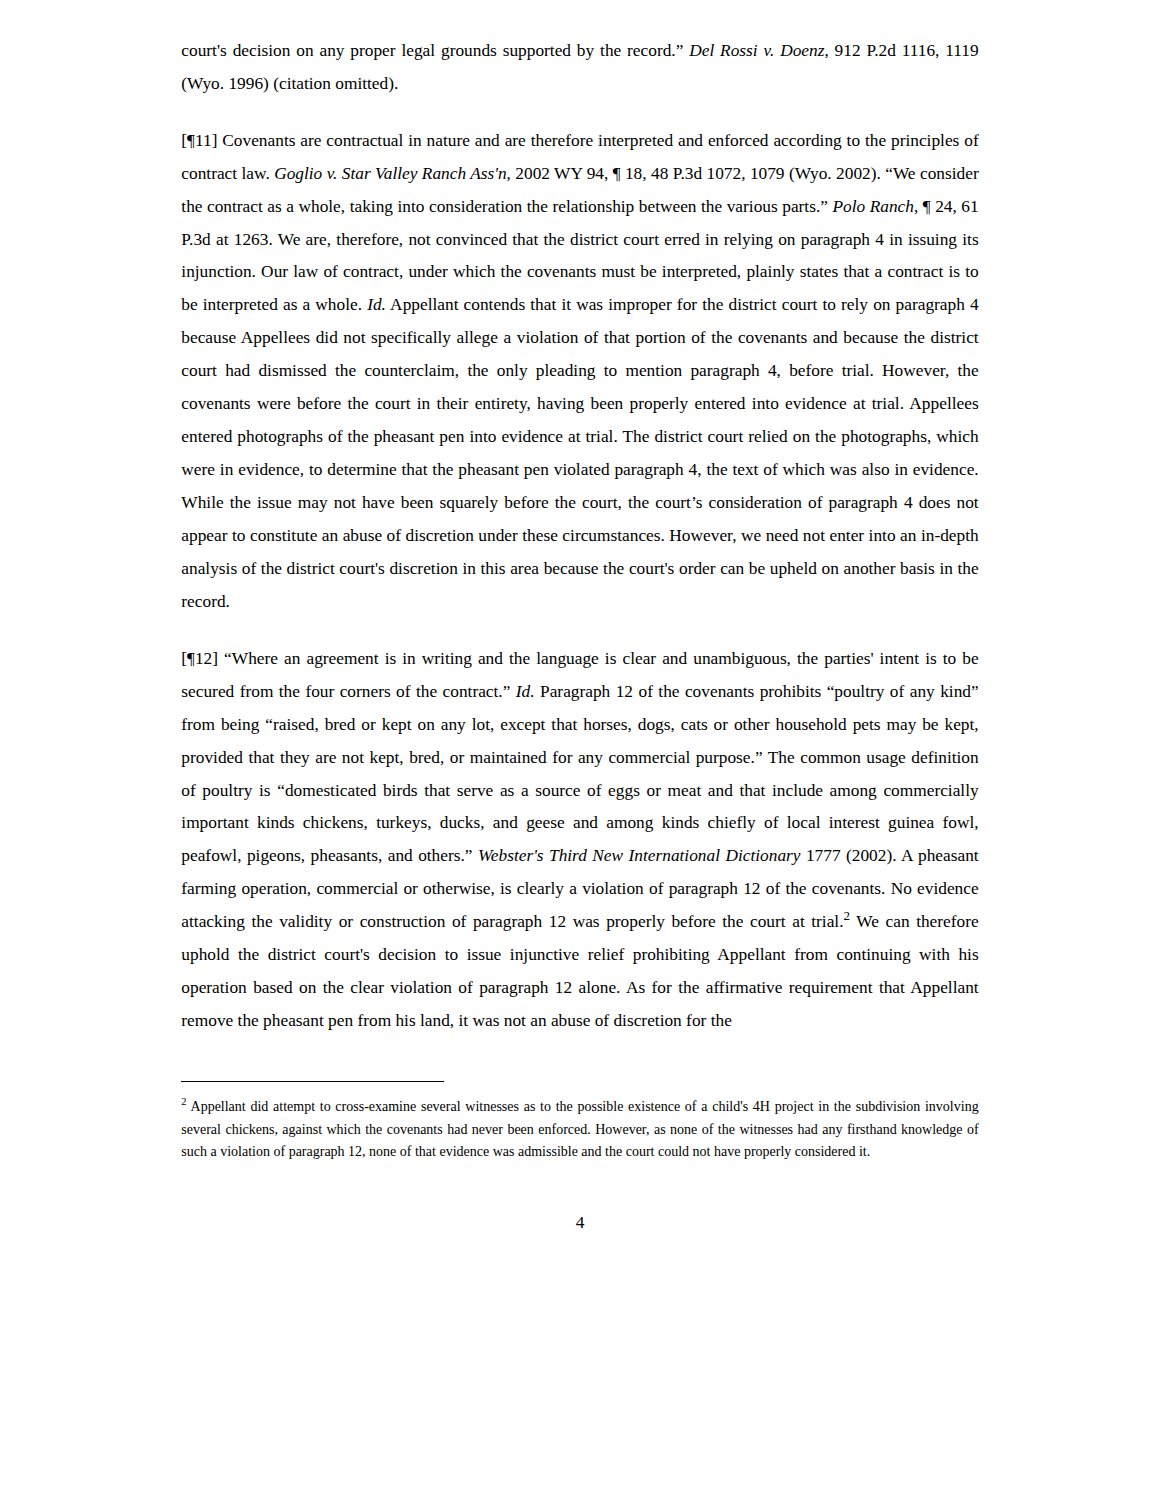court's decision on any proper legal grounds supported by the record.” Del Rossi v. Doenz, 912 P.2d 1116, 1119 (Wyo. 1996) (citation omitted).
[¶11] Covenants are contractual in nature and are therefore interpreted and enforced according to the principles of contract law. Goglio v. Star Valley Ranch Ass'n, 2002 WY 94, ¶ 18, 48 P.3d 1072, 1079 (Wyo. 2002). “We consider the contract as a whole, taking into consideration the relationship between the various parts.” Polo Ranch, ¶ 24, 61 P.3d at 1263. We are, therefore, not convinced that the district court erred in relying on paragraph 4 in issuing its injunction. Our law of contract, under which the covenants must be interpreted, plainly states that a contract is to be interpreted as a whole. Id. Appellant contends that it was improper for the district court to rely on paragraph 4 because Appellees did not specifically allege a violation of that portion of the covenants and because the district court had dismissed the counterclaim, the only pleading to mention paragraph 4, before trial. However, the covenants were before the court in their entirety, having been properly entered into evidence at trial. Appellees entered photographs of the pheasant pen into evidence at trial. The district court relied on the photographs, which were in evidence, to determine that the pheasant pen violated paragraph 4, the text of which was also in evidence. While the issue may not have been squarely before the court, the court’s consideration of paragraph 4 does not appear to constitute an abuse of discretion under these circumstances. However, we need not enter into an in-depth analysis of the district court's discretion in this area because the court's order can be upheld on another basis in the record.
[¶12] “Where an agreement is in writing and the language is clear and unambiguous, the parties' intent is to be secured from the four corners of the contract.” Id. Paragraph 12 of the covenants prohibits “poultry of any kind” from being “raised, bred or kept on any lot, except that horses, dogs, cats or other household pets may be kept, provided that they are not kept, bred, or maintained for any commercial purpose.” The common usage definition of poultry is “domesticated birds that serve as a source of eggs or meat and that include among commercially important kinds chickens, turkeys, ducks, and geese and among kinds chiefly of local interest guinea fowl, peafowl, pigeons, pheasants, and others.” Webster's Third New International Dictionary 1777 (2002). A pheasant farming operation, commercial or otherwise, is clearly a violation of paragraph 12 of the covenants. No evidence attacking the validity or construction of paragraph 12 was properly before the court at trial.2 We can therefore uphold the district court's decision to issue injunctive relief prohibiting Appellant from continuing with his operation based on the clear violation of paragraph 12 alone. As for the affirmative requirement that Appellant remove the pheasant pen from his land, it was not an abuse of discretion for the
2 Appellant did attempt to cross-examine several witnesses as to the possible existence of a child's 4H project in the subdivision involving several chickens, against which the covenants had never been enforced. However, as none of the witnesses had any firsthand knowledge of such a violation of paragraph 12, none of that evidence was admissible and the court could not have properly considered it.
4